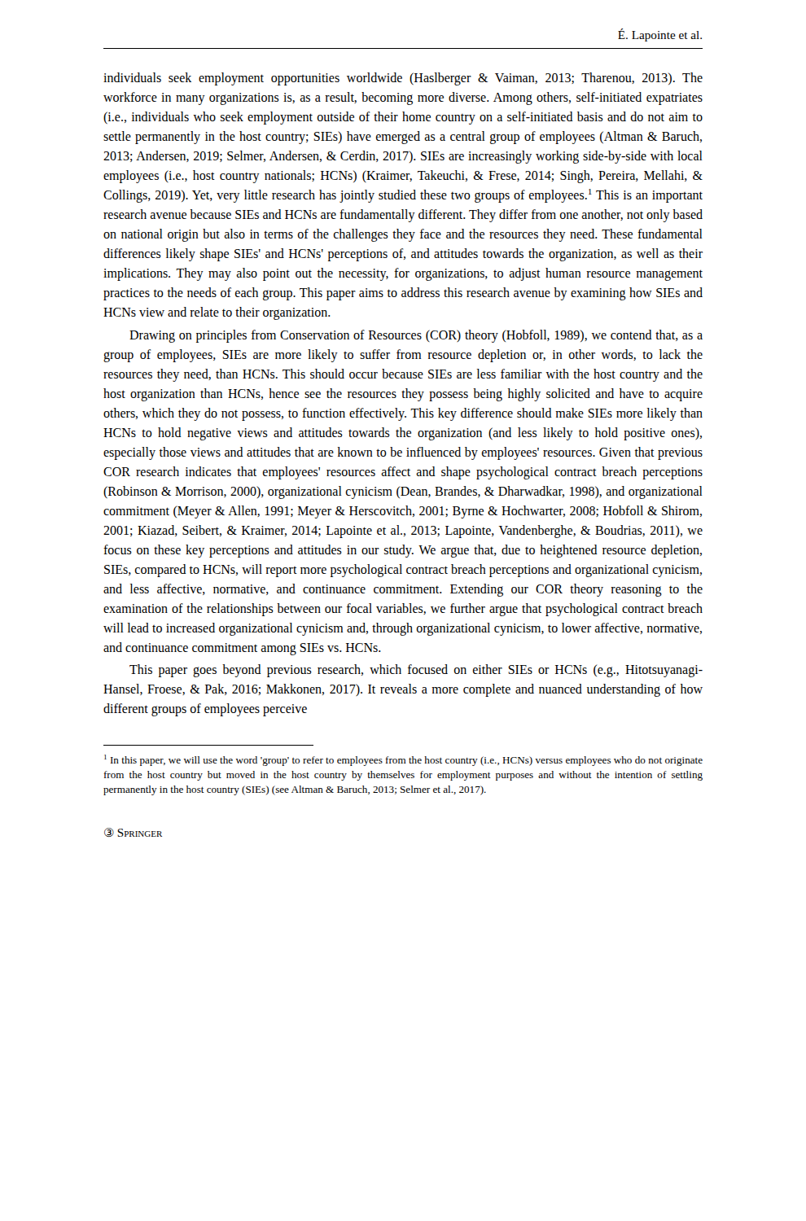É. Lapointe et al.
individuals seek employment opportunities worldwide (Haslberger & Vaiman, 2013; Tharenou, 2013). The workforce in many organizations is, as a result, becoming more diverse. Among others, self-initiated expatriates (i.e., individuals who seek employment outside of their home country on a self-initiated basis and do not aim to settle permanently in the host country; SIEs) have emerged as a central group of employees (Altman & Baruch, 2013; Andersen, 2019; Selmer, Andersen, & Cerdin, 2017). SIEs are increasingly working side-by-side with local employees (i.e., host country nationals; HCNs) (Kraimer, Takeuchi, & Frese, 2014; Singh, Pereira, Mellahi, & Collings, 2019). Yet, very little research has jointly studied these two groups of employees.1 This is an important research avenue because SIEs and HCNs are fundamentally different. They differ from one another, not only based on national origin but also in terms of the challenges they face and the resources they need. These fundamental differences likely shape SIEs' and HCNs' perceptions of, and attitudes towards the organization, as well as their implications. They may also point out the necessity, for organizations, to adjust human resource management practices to the needs of each group. This paper aims to address this research avenue by examining how SIEs and HCNs view and relate to their organization.
Drawing on principles from Conservation of Resources (COR) theory (Hobfoll, 1989), we contend that, as a group of employees, SIEs are more likely to suffer from resource depletion or, in other words, to lack the resources they need, than HCNs. This should occur because SIEs are less familiar with the host country and the host organization than HCNs, hence see the resources they possess being highly solicited and have to acquire others, which they do not possess, to function effectively. This key difference should make SIEs more likely than HCNs to hold negative views and attitudes towards the organization (and less likely to hold positive ones), especially those views and attitudes that are known to be influenced by employees' resources. Given that previous COR research indicates that employees' resources affect and shape psychological contract breach perceptions (Robinson & Morrison, 2000), organizational cynicism (Dean, Brandes, & Dharwadkar, 1998), and organizational commitment (Meyer & Allen, 1991; Meyer & Herscovitch, 2001; Byrne & Hochwarter, 2008; Hobfoll & Shirom, 2001; Kiazad, Seibert, & Kraimer, 2014; Lapointe et al., 2013; Lapointe, Vandenberghe, & Boudrias, 2011), we focus on these key perceptions and attitudes in our study. We argue that, due to heightened resource depletion, SIEs, compared to HCNs, will report more psychological contract breach perceptions and organizational cynicism, and less affective, normative, and continuance commitment. Extending our COR theory reasoning to the examination of the relationships between our focal variables, we further argue that psychological contract breach will lead to increased organizational cynicism and, through organizational cynicism, to lower affective, normative, and continuance commitment among SIEs vs. HCNs.
This paper goes beyond previous research, which focused on either SIEs or HCNs (e.g., Hitotsuyanagi-Hansel, Froese, & Pak, 2016; Makkonen, 2017). It reveals a more complete and nuanced understanding of how different groups of employees perceive
1 In this paper, we will use the word 'group' to refer to employees from the host country (i.e., HCNs) versus employees who do not originate from the host country but moved in the host country by themselves for employment purposes and without the intention of settling permanently in the host country (SIEs) (see Altman & Baruch, 2013; Selmer et al., 2017).
③ Springer